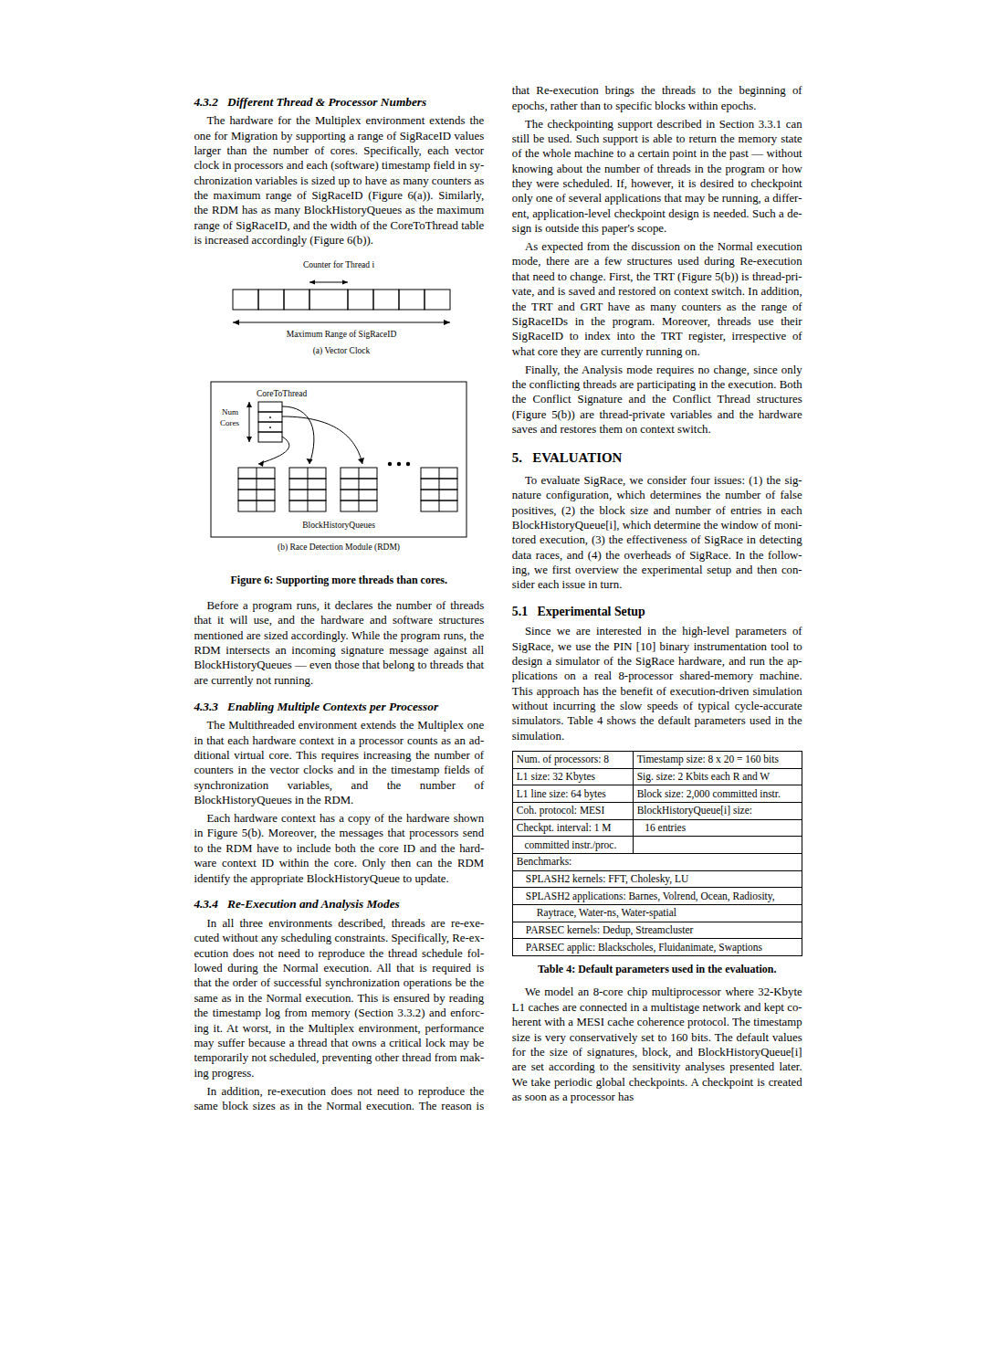4.3.2 Different Thread & Processor Numbers
The hardware for the Multiplex environment extends the one for Migration by supporting a range of SigRaceID values larger than the number of cores. Specifically, each vector clock in processors and each (software) timestamp field in sychronization variables is sized up to have as many counters as the maximum range of SigRaceID (Figure 6(a)). Similarly, the RDM has as many BlockHistoryQueues as the maximum range of SigRaceID, and the width of the CoreToThread table is increased accordingly (Figure 6(b)).
Counter for Thread i Maximum Range of SigRaceID (a) Vector Clock
CoreToThread Num Cores BlockHistoryQueues (b) Race Detection Module (RDM)
Figure 6: Supporting more threads than cores.
Before a program runs, it declares the number of threads that it will use, and the hardware and software structures mentioned are sized accordingly. While the program runs, the RDM intersects an incoming signature message against all BlockHistoryQueues — even those that belong to threads that are currently not running.
4.3.3 Enabling Multiple Contexts per Processor
The Multithreaded environment extends the Multiplex one in that each hardware context in a processor counts as an additional virtual core. This requires increasing the number of counters in the vector clocks and in the timestamp fields of synchronization variables, and the number of BlockHistoryQueues in the RDM.
Each hardware context has a copy of the hardware shown in Figure 5(b). Moreover, the messages that processors send to the RDM have to include both the core ID and the hardware context ID within the core. Only then can the RDM identify the appropriate BlockHistoryQueue to update.
4.3.4 Re-Execution and Analysis Modes
In all three environments described, threads are re-executed without any scheduling constraints. Specifically, Re-execution does not need to reproduce the thread schedule followed during the Normal execution. All that is required is that the order of successful synchronization operations be the same as in the Normal execution. This is ensured by reading the timestamp log from memory (Section 3.3.2) and enforcing it. At worst, in the Multiplex environment, performance may suffer because a thread that owns a critical lock may be temporarily not scheduled, preventing other thread from making progress.
In addition, re-execution does not need to reproduce the same block sizes as in the Normal execution. The reason is that Re-execution brings the threads to the beginning of epochs, rather than to specific blocks within epochs.
The checkpointing support described in Section 3.3.1 can still be used. Such support is able to return the memory state of the whole machine to a certain point in the past — without knowing about the number of threads in the program or how they were scheduled. If, however, it is desired to checkpoint only one of several applications that may be running, a different, application-level checkpoint design is needed. Such a design is outside this paper's scope.
As expected from the discussion on the Normal execution mode, there are a few structures used during Re-execution that need to change. First, the TRT (Figure 5(b)) is thread-private, and is saved and restored on context switch. In addition, the TRT and GRT have as many counters as the range of SigRaceIDs in the program. Moreover, threads use their SigRaceID to index into the TRT register, irrespective of what core they are currently running on.
Finally, the Analysis mode requires no change, since only the conflicting threads are participating in the execution. Both the Conflict Signature and the Conflict Thread structures (Figure 5(b)) are thread-private variables and the hardware saves and restores them on context switch.
5. EVALUATION
To evaluate SigRace, we consider four issues: (1) the signature configuration, which determines the number of false positives, (2) the block size and number of entries in each BlockHistoryQueue[i], which determine the window of monitored execution, (3) the effectiveness of SigRace in detecting data races, and (4) the overheads of SigRace. In the following, we first overview the experimental setup and then consider each issue in turn.
5.1 Experimental Setup
Since we are interested in the high-level parameters of SigRace, we use the PIN [10] binary instrumentation tool to design a simulator of the SigRace hardware, and run the applications on a real 8-processor shared-memory machine. This approach has the benefit of execution-driven simulation without incurring the slow speeds of typical cycle-accurate simulators. Table 4 shows the default parameters used in the simulation.
| Num. of processors: 8 | Timestamp size: 8 x 20 = 160 bits |
| L1 size: 32 Kbytes | Sig. size: 2 Kbits each R and W |
| L1 line size: 64 bytes | Block size: 2,000 committed instr. |
| Coh. protocol: MESI | BlockHistoryQueue[i] size: |
| Checkpt. interval: 1 M | 16 entries |
| committed instr./proc. | |
| Benchmarks: |
| SPLASH2 kernels: FFT, Cholesky, LU |
| SPLASH2 applications: Barnes, Volrend, Ocean, Radiosity, |
| Raytrace, Water-ns, Water-spatial |
| PARSEC kernels: Dedup, Streamcluster |
| PARSEC applic: Blackscholes, Fluidanimate, Swaptions |
Table 4: Default parameters used in the evaluation.
We model an 8-core chip multiprocessor where 32-Kbyte L1 caches are connected in a multistage network and kept coherent with a MESI cache coherence protocol. The timestamp size is very conservatively set to 160 bits. The default values for the size of signatures, block, and BlockHistoryQueue[i] are set according to the sensitivity analyses presented later. We take periodic global checkpoints. A checkpoint is created as soon as a processor has